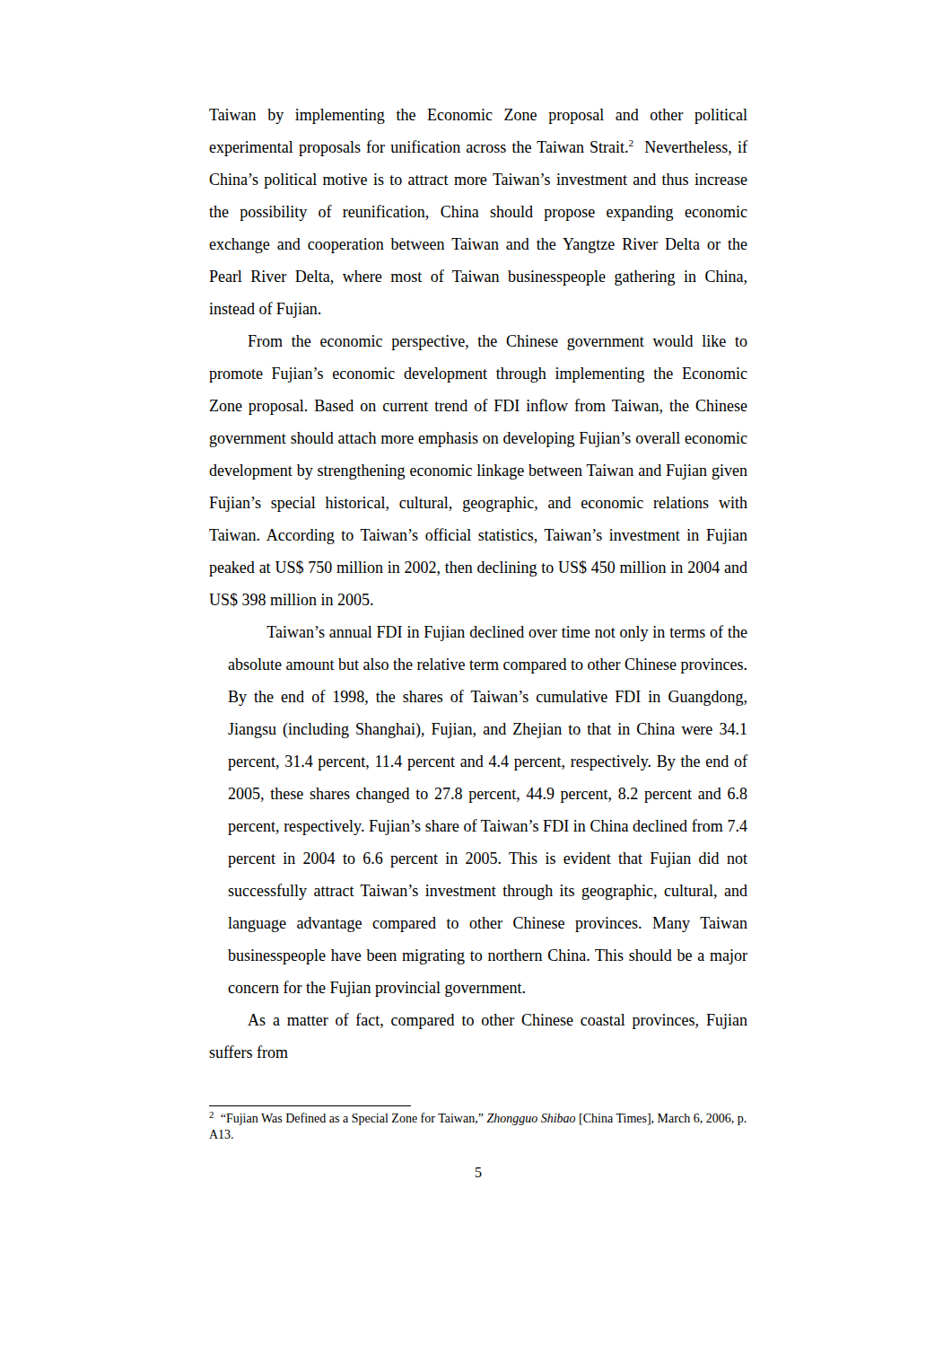Taiwan by implementing the Economic Zone proposal and other political experimental proposals for unification across the Taiwan Strait.2 Nevertheless, if China’s political motive is to attract more Taiwan’s investment and thus increase the possibility of reunification, China should propose expanding economic exchange and cooperation between Taiwan and the Yangtze River Delta or the Pearl River Delta, where most of Taiwan businesspeople gathering in China, instead of Fujian.
From the economic perspective, the Chinese government would like to promote Fujian’s economic development through implementing the Economic Zone proposal. Based on current trend of FDI inflow from Taiwan, the Chinese government should attach more emphasis on developing Fujian’s overall economic development by strengthening economic linkage between Taiwan and Fujian given Fujian’s special historical, cultural, geographic, and economic relations with Taiwan. According to Taiwan’s official statistics, Taiwan’s investment in Fujian peaked at US$ 750 million in 2002, then declining to US$ 450 million in 2004 and US$ 398 million in 2005.
Taiwan’s annual FDI in Fujian declined over time not only in terms of the absolute amount but also the relative term compared to other Chinese provinces. By the end of 1998, the shares of Taiwan’s cumulative FDI in Guangdong, Jiangsu (including Shanghai), Fujian, and Zhejian to that in China were 34.1 percent, 31.4 percent, 11.4 percent and 4.4 percent, respectively. By the end of 2005, these shares changed to 27.8 percent, 44.9 percent, 8.2 percent and 6.8 percent, respectively. Fujian’s share of Taiwan’s FDI in China declined from 7.4 percent in 2004 to 6.6 percent in 2005. This is evident that Fujian did not successfully attract Taiwan’s investment through its geographic, cultural, and language advantage compared to other Chinese provinces. Many Taiwan businesspeople have been migrating to northern China. This should be a major concern for the Fujian provincial government.
As a matter of fact, compared to other Chinese coastal provinces, Fujian suffers from
2 “Fujian Was Defined as a Special Zone for Taiwan,” Zhongguo Shibao [China Times], March 6, 2006, p. A13.
5